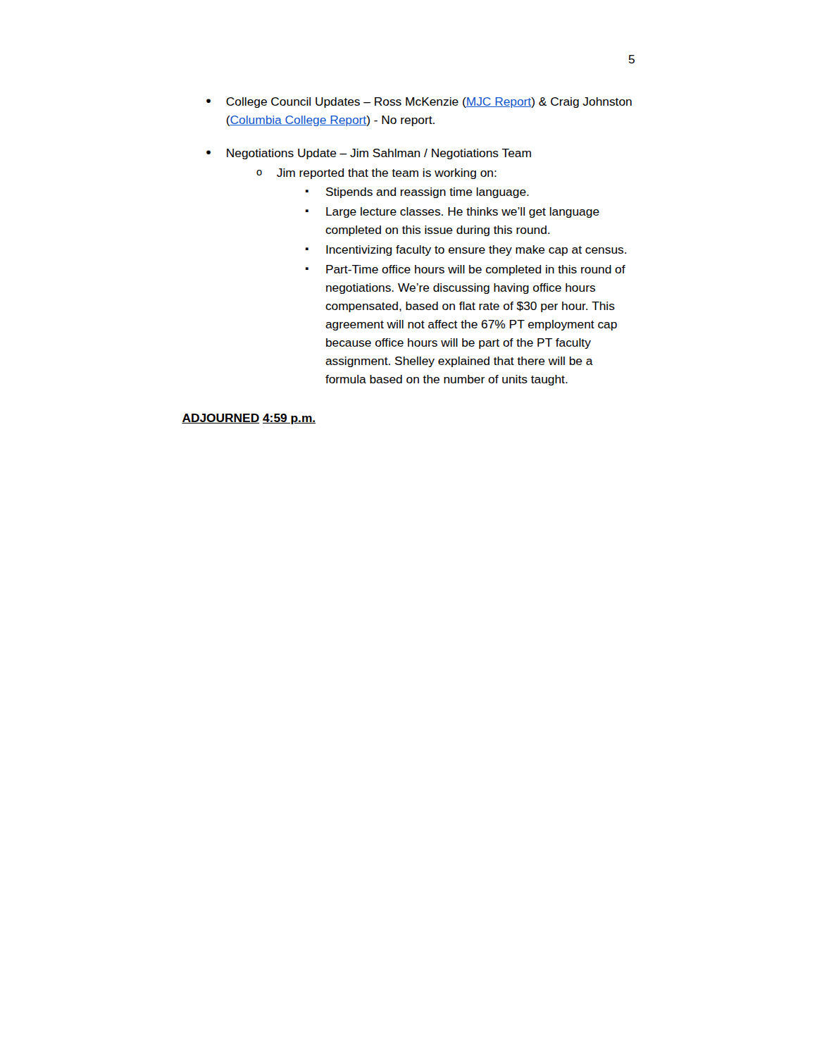5
College Council Updates – Ross McKenzie (MJC Report) & Craig Johnston (Columbia College Report) - No report.
Negotiations Update – Jim Sahlman / Negotiations Team
Jim reported that the team is working on:
Stipends and reassign time language.
Large lecture classes. He thinks we’ll get language completed on this issue during this round.
Incentivizing faculty to ensure they make cap at census.
Part-Time office hours will be completed in this round of negotiations. We’re discussing having office hours compensated, based on flat rate of $30 per hour. This agreement will not affect the 67% PT employment cap because office hours will be part of the PT faculty assignment. Shelley explained that there will be a formula based on the number of units taught.
ADJOURNED 4:59 p.m.